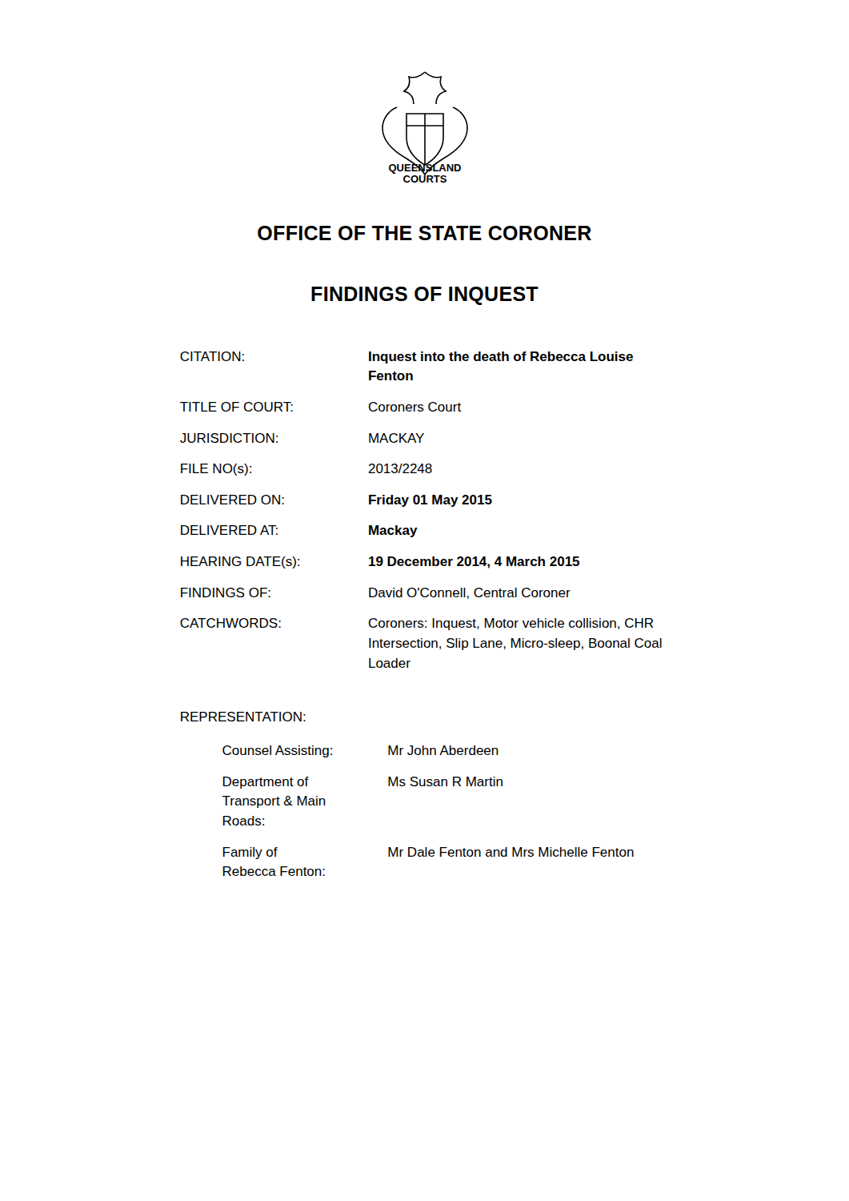OFFICE OF THE STATE CORONER
FINDINGS OF INQUEST
| CITATION: | Inquest into the death of Rebecca Louise Fenton |
| TITLE OF COURT: | Coroners Court |
| JURISDICTION: | MACKAY |
| FILE NO(s): | 2013/2248 |
| DELIVERED ON: | Friday 01 May 2015 |
| DELIVERED AT: | Mackay |
| HEARING DATE(s): | 19 December 2014, 4 March 2015 |
| FINDINGS OF: | David O'Connell, Central Coroner |
| CATCHWORDS: | Coroners: Inquest, Motor vehicle collision, CHR Intersection, Slip Lane, Micro-sleep, Boonal Coal Loader |
REPRESENTATION:
| Counsel Assisting: | Mr John Aberdeen |
| Department of Transport & Main Roads: | Ms Susan R Martin |
| Family of Rebecca Fenton: | Mr Dale Fenton and Mrs Michelle Fenton |